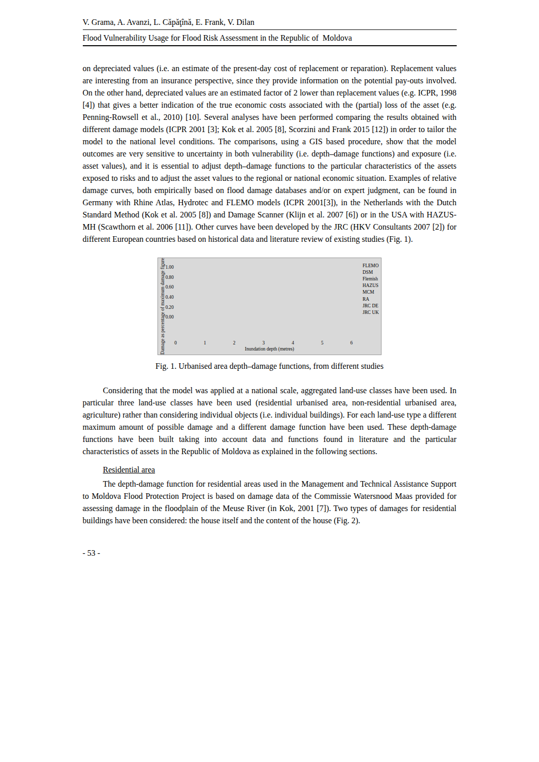V. Grama, A. Avanzi, L. Căpăţînă, E. Frank, V. Dilan
Flood Vulnerability Usage for Flood Risk Assessment in the Republic of Moldova
on depreciated values (i.e. an estimate of the present-day cost of replacement or reparation). Replacement values are interesting from an insurance perspective, since they provide information on the potential pay-outs involved. On the other hand, depreciated values are an estimated factor of 2 lower than replacement values (e.g. ICPR, 1998 [4]) that gives a better indication of the true economic costs associated with the (partial) loss of the asset (e.g. Penning-Rowsell et al., 2010) [10]. Several analyses have been performed comparing the results obtained with different damage models (ICPR 2001 [3]; Kok et al. 2005 [8], Scorzini and Frank 2015 [12]) in order to tailor the model to the national level conditions. The comparisons, using a GIS based procedure, show that the model outcomes are very sensitive to uncertainty in both vulnerability (i.e. depth–damage functions) and exposure (i.e. asset values), and it is essential to adjust depth–damage functions to the particular characteristics of the assets exposed to risks and to adjust the asset values to the regional or national economic situation. Examples of relative damage curves, both empirically based on flood damage databases and/or on expert judgment, can be found in Germany with Rhine Atlas, Hydrotec and FLEMO models (ICPR 2001[3]), in the Netherlands with the Dutch Standard Method (Kok et al. 2005 [8]) and Damage Scanner (Klijn et al. 2007 [6]) or in the USA with HAZUS-MH (Scawthorn et al. 2006 [11]). Other curves have been developed by the JRC (HKV Consultants 2007 [2]) for different European countries based on historical data and literature review of existing studies (Fig. 1).
Damage as percentage of maximum damage figure
1.00
0.80
0.60
0.40
0.20
0.00
FLEMO
DSM
Flemish
HAZUS
MCM
RA
JRC DE
JRC UK
0123456
Inundation depth (metres)
Fig. 1. Urbanised area depth–damage functions, from different studies
Considering that the model was applied at a national scale, aggregated land-use classes have been used. In particular three land-use classes have been used (residential urbanised area, non-residential urbanised area, agriculture) rather than considering individual objects (i.e. individual buildings). For each land-use type a different maximum amount of possible damage and a different damage function have been used. These depth-damage functions have been built taking into account data and functions found in literature and the particular characteristics of assets in the Republic of Moldova as explained in the following sections.
Residential area
The depth-damage function for residential areas used in the Management and Technical Assistance Support to Moldova Flood Protection Project is based on damage data of the Commissie Watersnood Maas provided for assessing damage in the floodplain of the Meuse River (in Kok, 2001 [7]). Two types of damages for residential buildings have been considered: the house itself and the content of the house (Fig. 2).
- 53 -